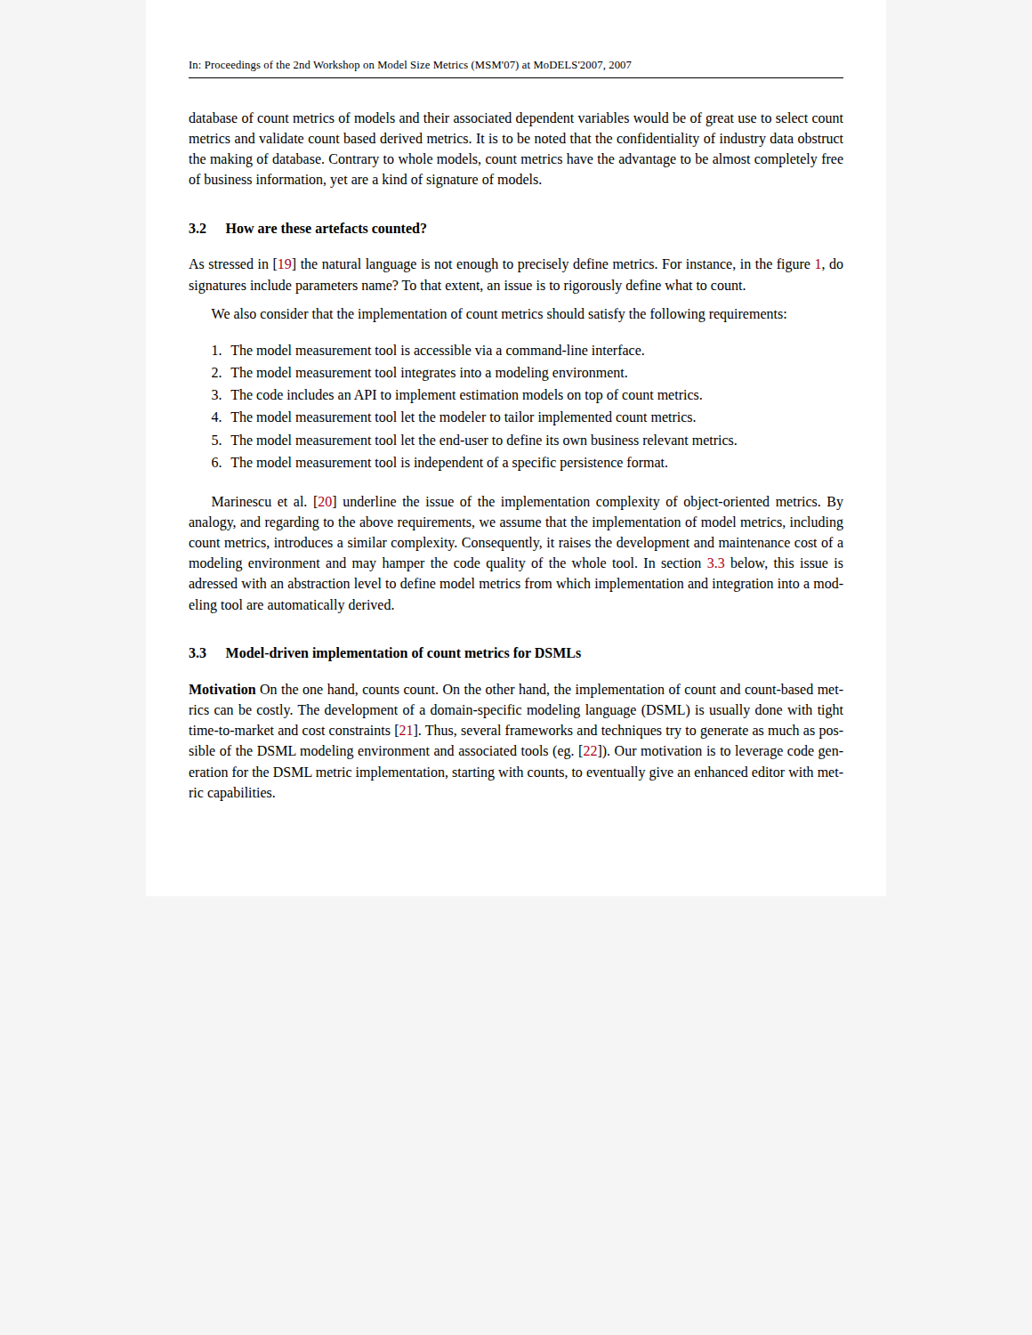In: Proceedings of the 2nd Workshop on Model Size Metrics (MSM'07) at MoDELS'2007, 2007
database of count metrics of models and their associated dependent variables would be of great use to select count metrics and validate count based derived metrics. It is to be noted that the confidentiality of industry data obstruct the making of database. Contrary to whole models, count metrics have the advantage to be almost completely free of business information, yet are a kind of signature of models.
3.2 How are these artefacts counted?
As stressed in [19] the natural language is not enough to precisely define metrics. For instance, in the figure 1, do signatures include parameters name? To that extent, an issue is to rigorously define what to count.
We also consider that the implementation of count metrics should satisfy the following requirements:
The model measurement tool is accessible via a command-line interface.
The model measurement tool integrates into a modeling environment.
The code includes an API to implement estimation models on top of count metrics.
The model measurement tool let the modeler to tailor implemented count metrics.
The model measurement tool let the end-user to define its own business relevant metrics.
The model measurement tool is independent of a specific persistence format.
Marinescu et al. [20] underline the issue of the implementation complexity of object-oriented metrics. By analogy, and regarding to the above requirements, we assume that the implementation of model metrics, including count metrics, introduces a similar complexity. Consequently, it raises the development and maintenance cost of a modeling environment and may hamper the code quality of the whole tool. In section 3.3 below, this issue is adressed with an abstraction level to define model metrics from which implementation and integration into a modeling tool are automatically derived.
3.3 Model-driven implementation of count metrics for DSMLs
Motivation On the one hand, counts count. On the other hand, the implementation of count and count-based metrics can be costly. The development of a domain-specific modeling language (DSML) is usually done with tight time-to-market and cost constraints [21]. Thus, several frameworks and techniques try to generate as much as possible of the DSML modeling environment and associated tools (eg. [22]). Our motivation is to leverage code generation for the DSML metric implementation, starting with counts, to eventually give an enhanced editor with metric capabilities.